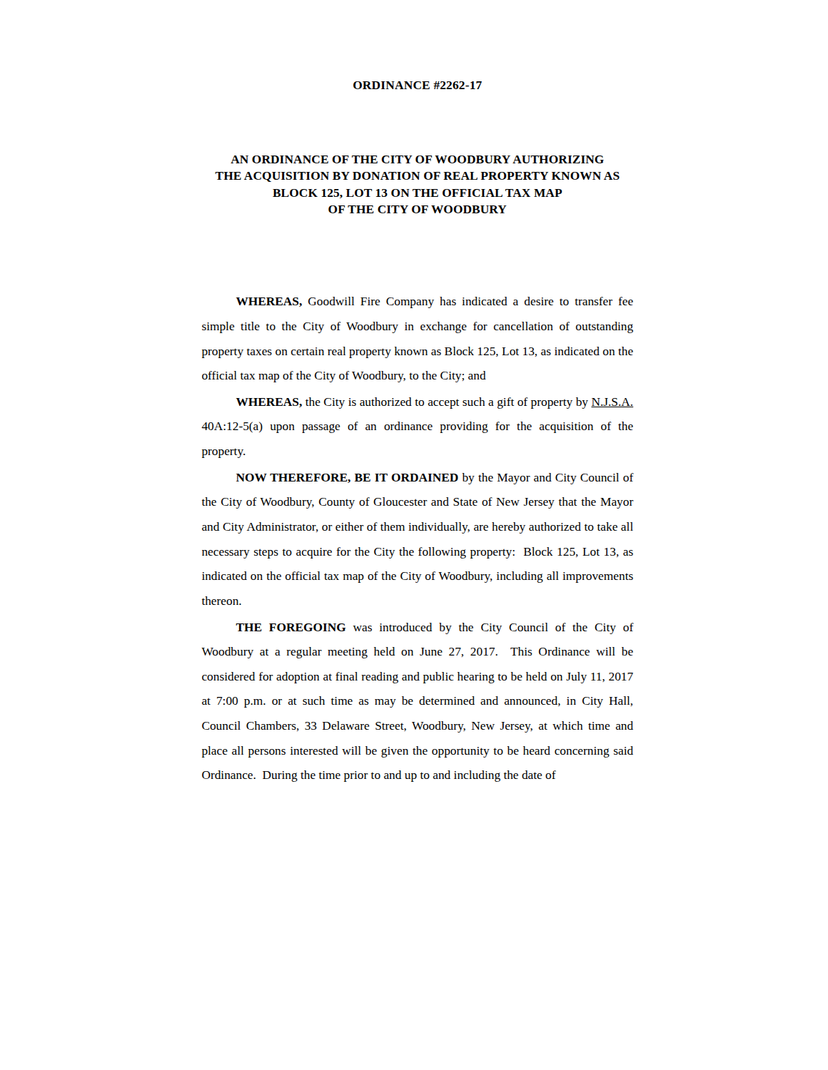ORDINANCE #2262-17
AN ORDINANCE OF THE CITY OF WOODBURY AUTHORIZING
THE ACQUISITION BY DONATION OF REAL PROPERTY KNOWN AS
BLOCK 125, LOT 13 ON THE OFFICIAL TAX MAP
OF THE CITY OF WOODBURY
WHEREAS, Goodwill Fire Company has indicated a desire to transfer fee simple title to the City of Woodbury in exchange for cancellation of outstanding property taxes on certain real property known as Block 125, Lot 13, as indicated on the official tax map of the City of Woodbury, to the City; and
WHEREAS, the City is authorized to accept such a gift of property by N.J.S.A. 40A:12-5(a) upon passage of an ordinance providing for the acquisition of the property.
NOW THEREFORE, BE IT ORDAINED by the Mayor and City Council of the City of Woodbury, County of Gloucester and State of New Jersey that the Mayor and City Administrator, or either of them individually, are hereby authorized to take all necessary steps to acquire for the City the following property: Block 125, Lot 13, as indicated on the official tax map of the City of Woodbury, including all improvements thereon.
THE FOREGOING was introduced by the City Council of the City of Woodbury at a regular meeting held on June 27, 2017. This Ordinance will be considered for adoption at final reading and public hearing to be held on July 11, 2017 at 7:00 p.m. or at such time as may be determined and announced, in City Hall, Council Chambers, 33 Delaware Street, Woodbury, New Jersey, at which time and place all persons interested will be given the opportunity to be heard concerning said Ordinance. During the time prior to and up to and including the date of